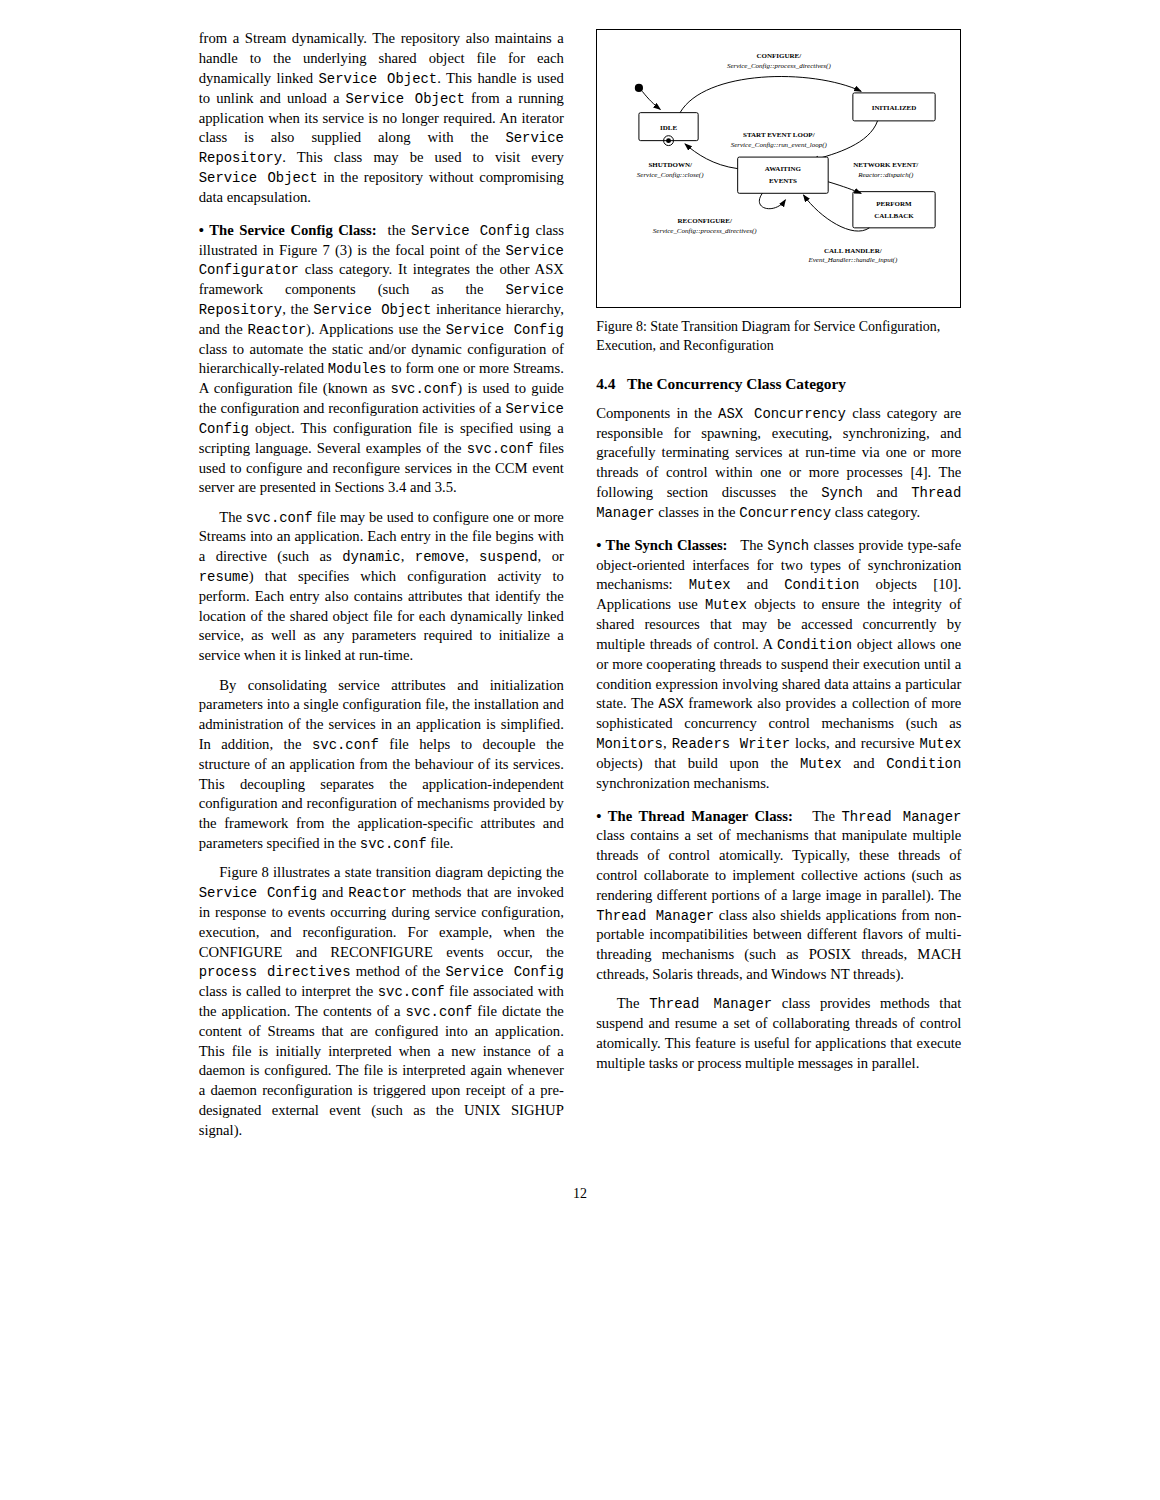from a Stream dynamically. The repository also maintains a handle to the underlying shared object file for each dynamically linked Service Object. This handle is used to unlink and unload a Service Object from a running application when its service is no longer required. An iterator class is also supplied along with the Service Repository. This class may be used to visit every Service Object in the repository without compromising data encapsulation.
The Service Config Class: the Service Config class illustrated in Figure 7 (3) is the focal point of the Service Configurator class category. It integrates the other ASX framework components (such as the Service Repository, the Service Object inheritance hierarchy, and the Reactor). Applications use the Service Config class to automate the static and/or dynamic configuration of hierarchically-related Modules to form one or more Streams. A configuration file (known as svc.conf) is used to guide the configuration and reconfiguration activities of a Service Config object. This configuration file is specified using a scripting language. Several examples of the svc.conf files used to configure and reconfigure services in the CCM event server are presented in Sections 3.4 and 3.5.
The svc.conf file may be used to configure one or more Streams into an application. Each entry in the file begins with a directive (such as dynamic, remove, suspend, or resume) that specifies which configuration activity to perform. Each entry also contains attributes that identify the location of the shared object file for each dynamically linked service, as well as any parameters required to initialize a service when it is linked at run-time.
By consolidating service attributes and initialization parameters into a single configuration file, the installation and administration of the services in an application is simplified. In addition, the svc.conf file helps to decouple the structure of an application from the behaviour of its services. This decoupling separates the application-independent configuration and reconfiguration of mechanisms provided by the framework from the application-specific attributes and parameters specified in the svc.conf file.
Figure 8 illustrates a state transition diagram depicting the Service Config and Reactor methods that are invoked in response to events occurring during service configuration, execution, and reconfiguration. For example, when the CONFIGURE and RECONFIGURE events occur, the process directives method of the Service Config class is called to interpret the svc.conf file associated with the application. The contents of a svc.conf file dictate the content of Streams that are configured into an application. This file is initially interpreted when a new instance of a daemon is configured. The file is interpreted again whenever a daemon reconfiguration is triggered upon receipt of a pre-designated external event (such as the UNIX SIGHUP signal).
CONFIGURE/ Service_Config::process_directives() IDLE INITIALIZED START EVENT LOOP/ Service_Config::run_event_loop() SHUTDOWN/ Service_Config::close() AWAITING EVENTS NETWORK EVENT/ Reactor::dispatch() PERFORM CALLBACK RECONFIGURE/ Service_Config::process_directives() CALL HANDLER/ Event_Handler::handle_input()
Figure 8: State Transition Diagram for Service Configuration, Execution, and Reconfiguration
4.4 The Concurrency Class Category
Components in the ASX Concurrency class category are responsible for spawning, executing, synchronizing, and gracefully terminating services at run-time via one or more threads of control within one or more processes [4]. The following section discusses the Synch and Thread Manager classes in the Concurrency class category.
The Synch Classes: The Synch classes provide type-safe object-oriented interfaces for two types of synchronization mechanisms: Mutex and Condition objects [10]. Applications use Mutex objects to ensure the integrity of shared resources that may be accessed concurrently by multiple threads of control. A Condition object allows one or more cooperating threads to suspend their execution until a condition expression involving shared data attains a particular state. The ASX framework also provides a collection of more sophisticated concurrency control mechanisms (such as Monitors, Readers Writer locks, and recursive Mutex objects) that build upon the Mutex and Condition synchronization mechanisms.
The Thread Manager Class: The Thread Manager class contains a set of mechanisms that manipulate multiple threads of control atomically. Typically, these threads of control collaborate to implement collective actions (such as rendering different portions of a large image in parallel). The Thread Manager class also shields applications from non-portable incompatibilities between different flavors of multi-threading mechanisms (such as POSIX threads, MACH cthreads, Solaris threads, and Windows NT threads).
The Thread Manager class provides methods that suspend and resume a set of collaborating threads of control atomically. This feature is useful for applications that execute multiple tasks or process multiple messages in parallel.
12